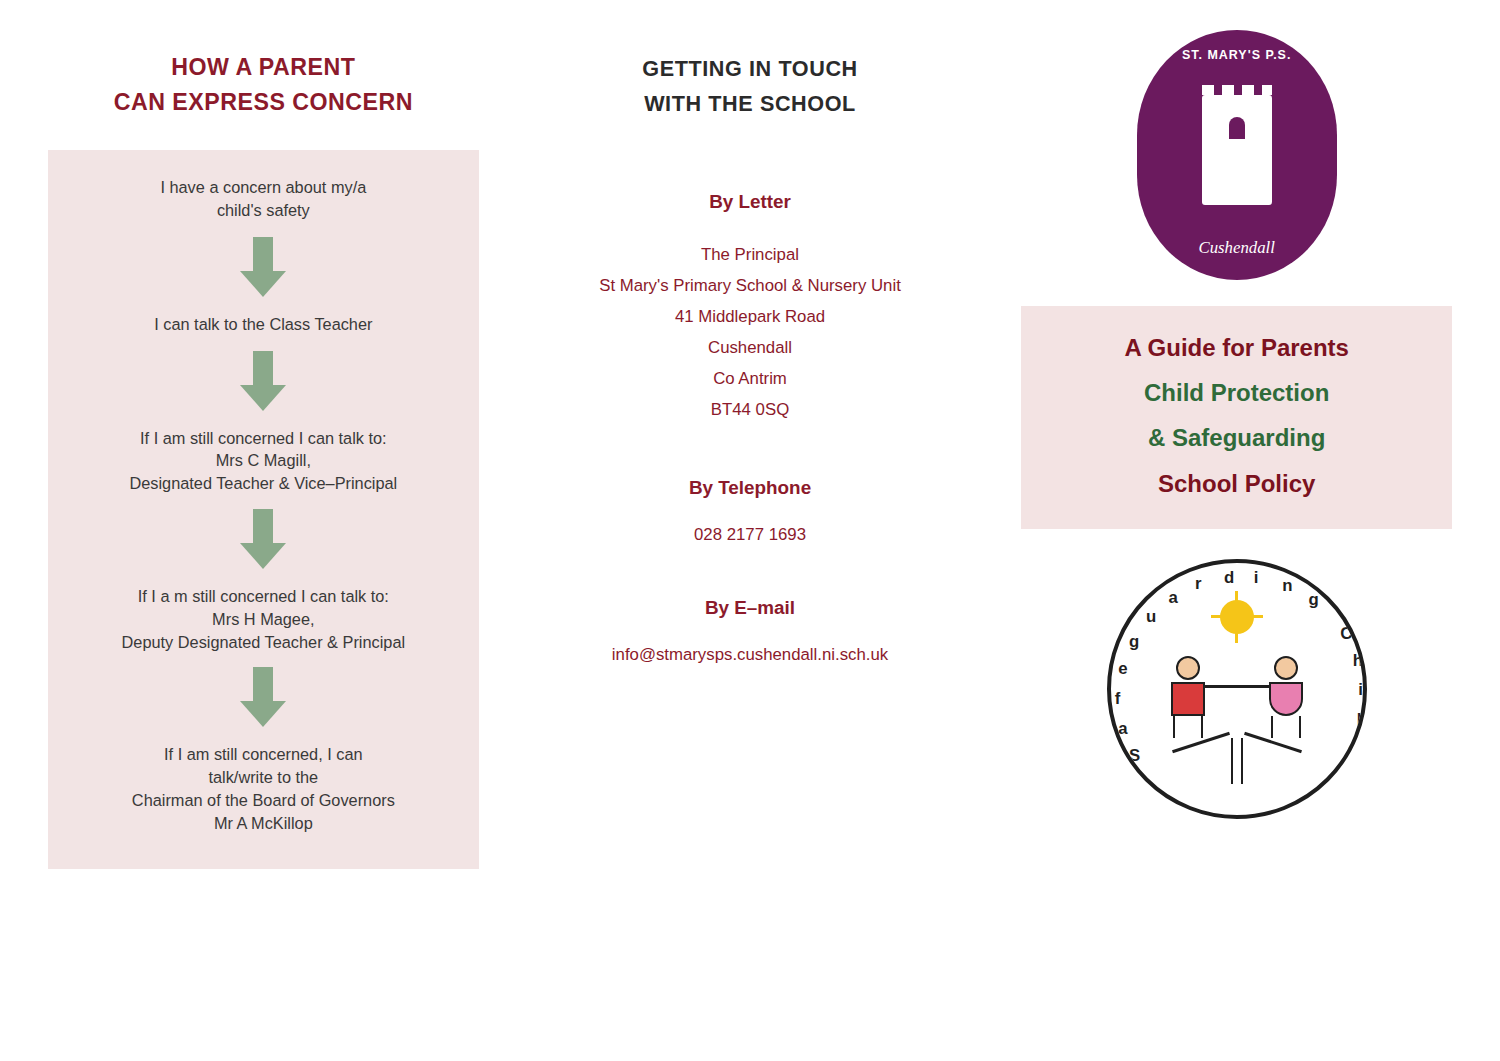HOW A PARENT
CAN EXPRESS CONCERN
I have a concern about my/a
child's safety
I can talk to the Class Teacher
If I am still concerned I can talk to:
Mrs C Magill,
Designated Teacher & Vice–Principal
If I a m still concerned I can talk to:
Mrs H Magee,
Deputy Designated Teacher & Principal
If I am still concerned, I can
talk/write to the
Chairman of the Board of Governors
Mr A McKillop
GETTING IN TOUCH
WITH THE SCHOOL
By Letter
The Principal
St Mary's Primary School & Nursery Unit
41 Middlepark Road
Cushendall
Co Antrim
BT44 0SQ
By Telephone
028 2177 1693
By E–mail
info@stmarysps.cushendall.ni.sch.uk
St. Mary's P.S.
Cushendall
A Guide for Parents
Child Protection
& Safeguarding
School Policy
S a f e g u a r d i n g C h i l d r e n